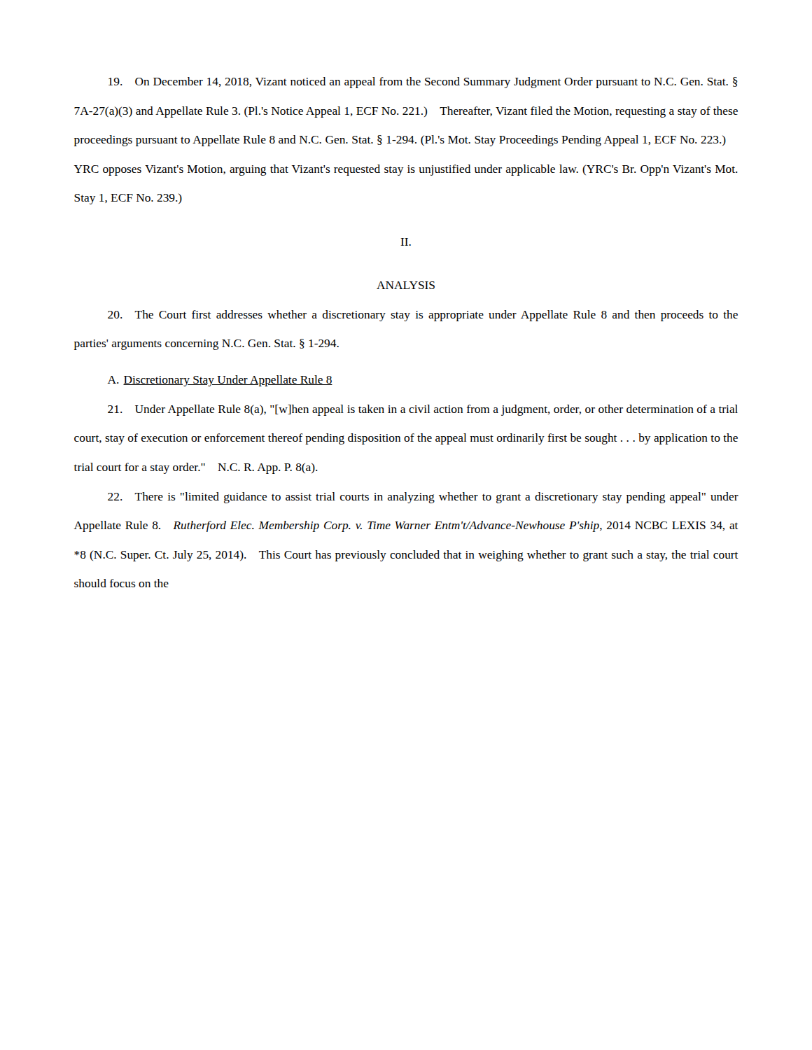19. On December 14, 2018, Vizant noticed an appeal from the Second Summary Judgment Order pursuant to N.C. Gen. Stat. § 7A-27(a)(3) and Appellate Rule 3. (Pl.'s Notice Appeal 1, ECF No. 221.) Thereafter, Vizant filed the Motion, requesting a stay of these proceedings pursuant to Appellate Rule 8 and N.C. Gen. Stat. § 1-294. (Pl.'s Mot. Stay Proceedings Pending Appeal 1, ECF No. 223.) YRC opposes Vizant's Motion, arguing that Vizant's requested stay is unjustified under applicable law. (YRC's Br. Opp'n Vizant's Mot. Stay 1, ECF No. 239.)
II.
ANALYSIS
20. The Court first addresses whether a discretionary stay is appropriate under Appellate Rule 8 and then proceeds to the parties' arguments concerning N.C. Gen. Stat. § 1-294.
A. Discretionary Stay Under Appellate Rule 8
21. Under Appellate Rule 8(a), "[w]hen appeal is taken in a civil action from a judgment, order, or other determination of a trial court, stay of execution or enforcement thereof pending disposition of the appeal must ordinarily first be sought . . . by application to the trial court for a stay order." N.C. R. App. P. 8(a).
22. There is "limited guidance to assist trial courts in analyzing whether to grant a discretionary stay pending appeal" under Appellate Rule 8. Rutherford Elec. Membership Corp. v. Time Warner Entm't/Advance-Newhouse P'ship, 2014 NCBC LEXIS 34, at *8 (N.C. Super. Ct. July 25, 2014). This Court has previously concluded that in weighing whether to grant such a stay, the trial court should focus on the